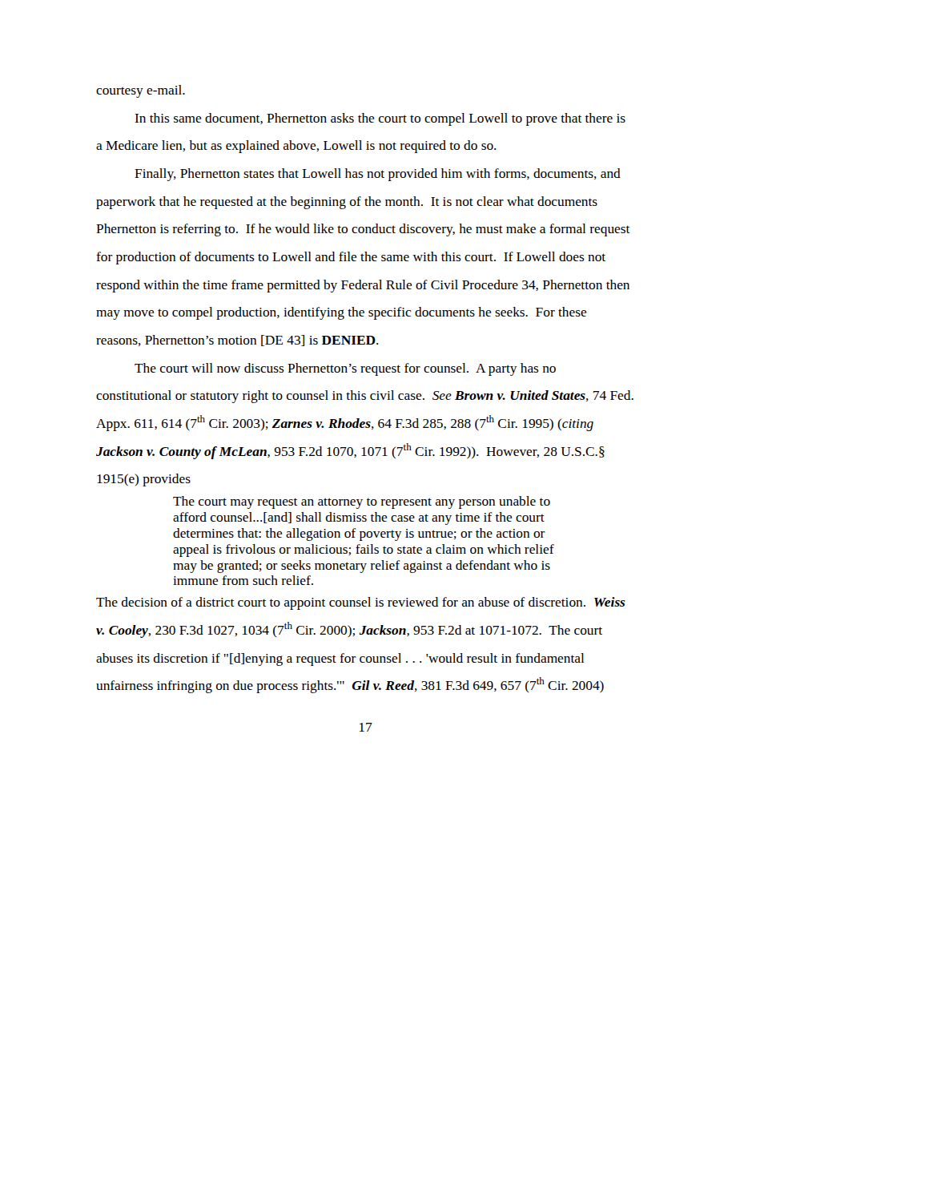courtesy e-mail.
In this same document, Phernetton asks the court to compel Lowell to prove that there is a Medicare lien, but as explained above, Lowell is not required to do so.
Finally, Phernetton states that Lowell has not provided him with forms, documents, and paperwork that he requested at the beginning of the month. It is not clear what documents Phernetton is referring to. If he would like to conduct discovery, he must make a formal request for production of documents to Lowell and file the same with this court. If Lowell does not respond within the time frame permitted by Federal Rule of Civil Procedure 34, Phernetton then may move to compel production, identifying the specific documents he seeks. For these reasons, Phernetton’s motion [DE 43] is DENIED.
The court will now discuss Phernetton’s request for counsel. A party has no constitutional or statutory right to counsel in this civil case. See Brown v. United States, 74 Fed. Appx. 611, 614 (7th Cir. 2003); Zarnes v. Rhodes, 64 F.3d 285, 288 (7th Cir. 1995) (citing Jackson v. County of McLean, 953 F.2d 1070, 1071 (7th Cir. 1992)). However, 28 U.S.C.§ 1915(e) provides
The court may request an attorney to represent any person unable to afford counsel...[and] shall dismiss the case at any time if the court determines that: the allegation of poverty is untrue; or the action or appeal is frivolous or malicious; fails to state a claim on which relief may be granted; or seeks monetary relief against a defendant who is immune from such relief.
The decision of a district court to appoint counsel is reviewed for an abuse of discretion. Weiss v. Cooley, 230 F.3d 1027, 1034 (7th Cir. 2000); Jackson, 953 F.2d at 1071-1072. The court abuses its discretion if "[d]enying a request for counsel . . . 'would result in fundamental unfairness infringing on due process rights.'" Gil v. Reed, 381 F.3d 649, 657 (7th Cir. 2004)
17